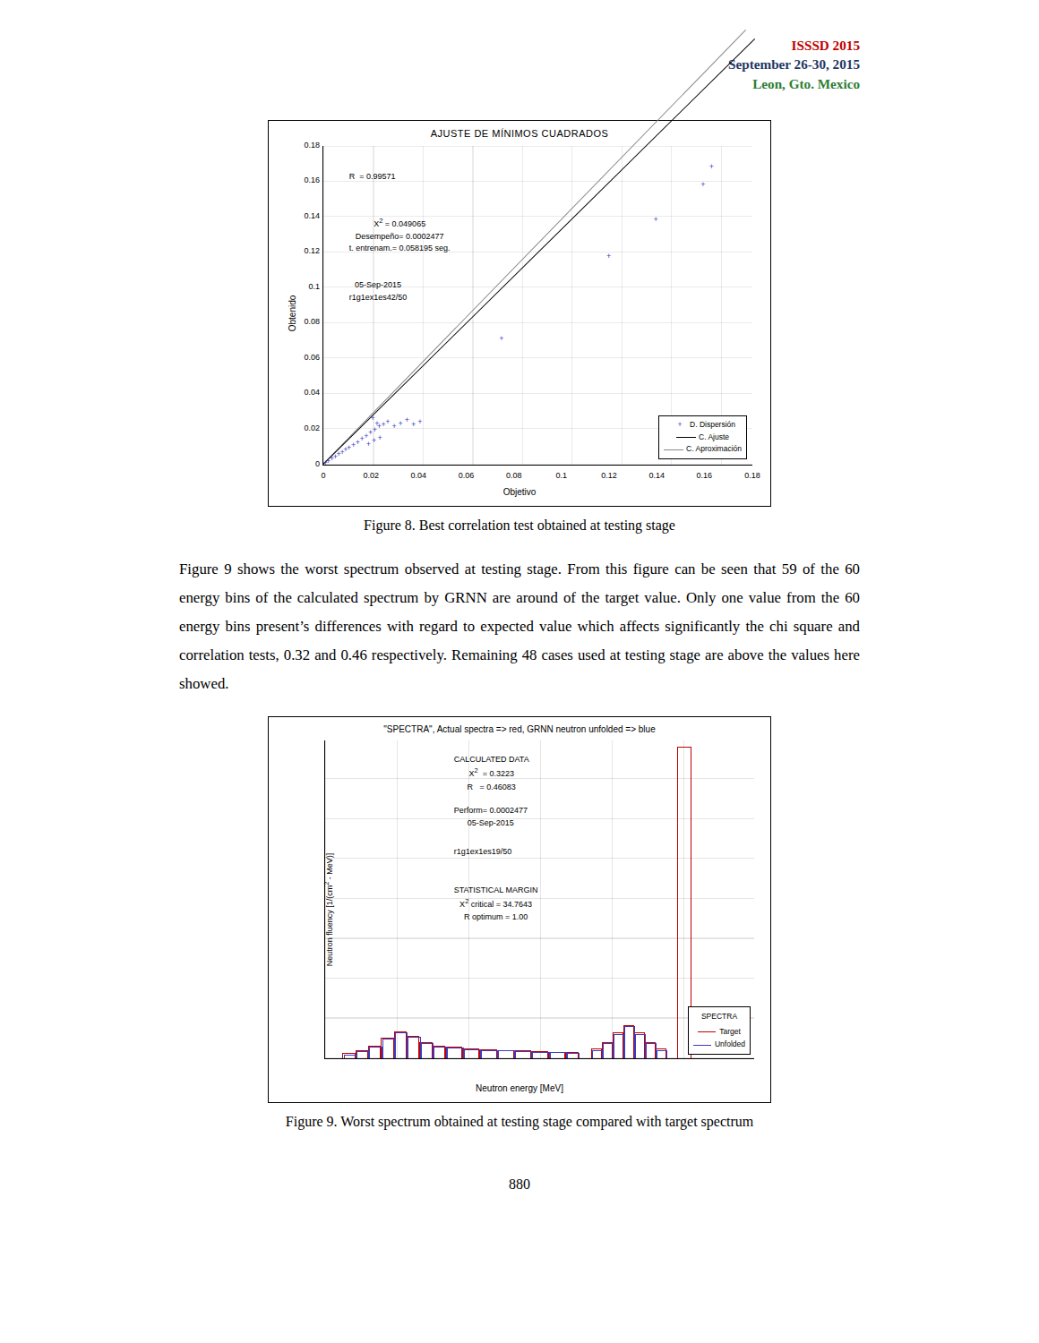ISSSD 2015
September 26-30, 2015
Leon, Gto. Mexico
AJUSTE DE MÍNIMOS CUADRADOS
Obtenido
Objetivo
0.18
0.16
0.14
0.12
0.1
0.08
0.06
0.04
0.02
0
0
0.02
0.04
0.06
0.08
0.1
0.12
0.14
0.16
0.18
R = 0.99571
X2 = 0.049065
Desempeño= 0.0002477
t. entrenam.= 0.058195 seg.
05-Sep-2015
r1g1ex1es42/50
+
+
+
+
+
+
+
+
+
+
+
+
+
+
+
+
+
+
+
+
+
+
+
+
+
+
+
+
+
+
+
+
+D. Dispersión
C. Ajuste
C. Aproximación
Figure 8. Best correlation test obtained at testing stage
Figure 9 shows the worst spectrum observed at testing stage. From this figure can be seen that 59 of the 60 energy bins of the calculated spectrum by GRNN are around of the target value. Only one value from the 60 energy bins present’s differences with regard to expected value which affects significantly the chi square and correlation tests, 0.32 and 0.46 respectively. Remaining 48 cases used at testing stage are above the values here showed.
"SPECTRA", Actual spectra => red, GRNN neutron unfolded => blue
Neutron fluency [1/(cm2 - MeV)]
Neutron energy [MeV]
0.4
0.35
0.3
0.25
0.2
0.15
0.1
0.05
0
10-4
10-2
100
102
104
106
108
1010
CALCULATED DATA
X2 = 0.3223
R = 0.46083
Perform= 0.0002477
05-Sep-2015
r1g1ex1es19/50
STATISTICAL MARGIN
X2 critical = 34.7643
R optimum = 1.00
SPECTRA
Target
Unfolded
Figure 9. Worst spectrum obtained at testing stage compared with target spectrum
880